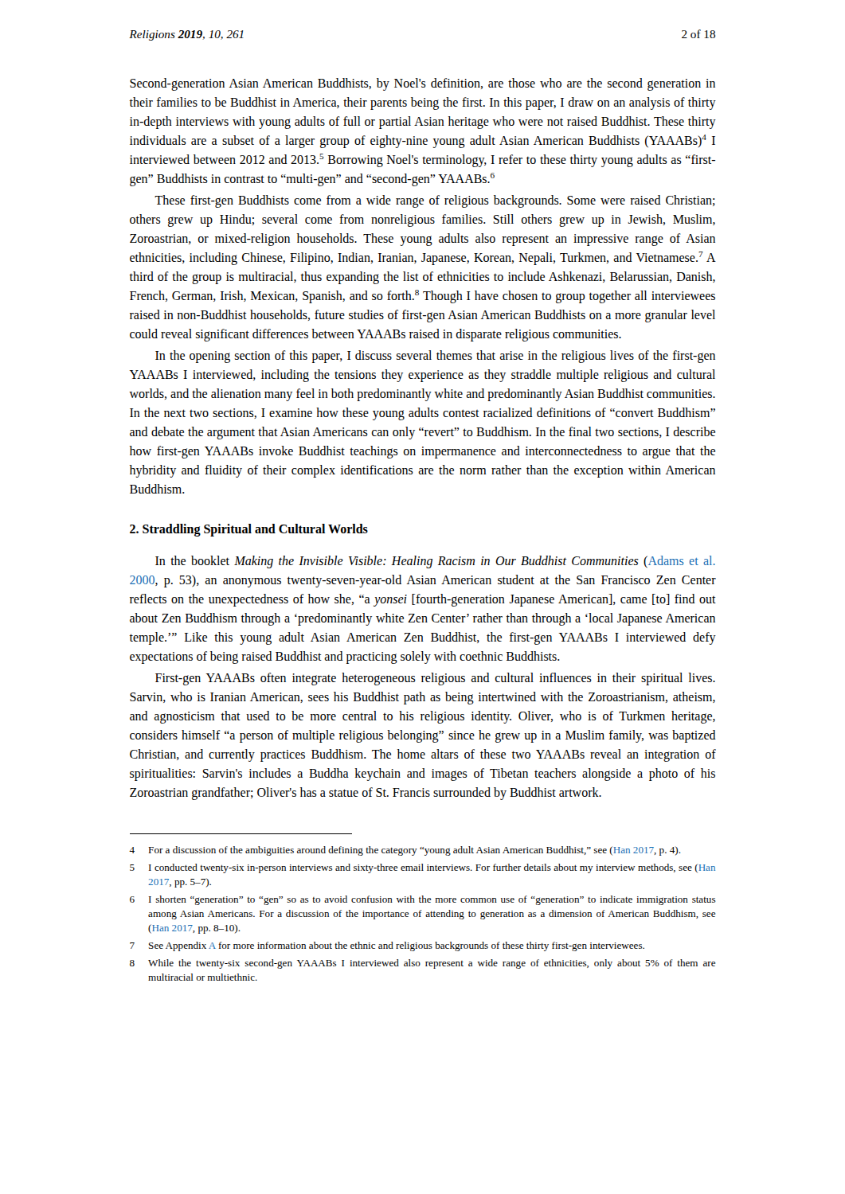Religions 2019, 10, 261 2 of 18
Second-generation Asian American Buddhists, by Noel's definition, are those who are the second generation in their families to be Buddhist in America, their parents being the first. In this paper, I draw on an analysis of thirty in-depth interviews with young adults of full or partial Asian heritage who were not raised Buddhist. These thirty individuals are a subset of a larger group of eighty-nine young adult Asian American Buddhists (YAAABs)4 I interviewed between 2012 and 2013.5 Borrowing Noel's terminology, I refer to these thirty young adults as “first-gen” Buddhists in contrast to “multi-gen” and “second-gen” YAAABs.6
These first-gen Buddhists come from a wide range of religious backgrounds. Some were raised Christian; others grew up Hindu; several come from nonreligious families. Still others grew up in Jewish, Muslim, Zoroastrian, or mixed-religion households. These young adults also represent an impressive range of Asian ethnicities, including Chinese, Filipino, Indian, Iranian, Japanese, Korean, Nepali, Turkmen, and Vietnamese.7 A third of the group is multiracial, thus expanding the list of ethnicities to include Ashkenazi, Belarussian, Danish, French, German, Irish, Mexican, Spanish, and so forth.8 Though I have chosen to group together all interviewees raised in non-Buddhist households, future studies of first-gen Asian American Buddhists on a more granular level could reveal significant differences between YAAABs raised in disparate religious communities.
In the opening section of this paper, I discuss several themes that arise in the religious lives of the first-gen YAAABs I interviewed, including the tensions they experience as they straddle multiple religious and cultural worlds, and the alienation many feel in both predominantly white and predominantly Asian Buddhist communities. In the next two sections, I examine how these young adults contest racialized definitions of “convert Buddhism” and debate the argument that Asian Americans can only “revert” to Buddhism. In the final two sections, I describe how first-gen YAAABs invoke Buddhist teachings on impermanence and interconnectedness to argue that the hybridity and fluidity of their complex identifications are the norm rather than the exception within American Buddhism.
2. Straddling Spiritual and Cultural Worlds
In the booklet Making the Invisible Visible: Healing Racism in Our Buddhist Communities (Adams et al. 2000, p. 53), an anonymous twenty-seven-year-old Asian American student at the San Francisco Zen Center reflects on the unexpectedness of how she, “a yonsei [fourth-generation Japanese American], came [to] find out about Zen Buddhism through a ‘predominantly white Zen Center’ rather than through a ‘local Japanese American temple.’” Like this young adult Asian American Zen Buddhist, the first-gen YAAABs I interviewed defy expectations of being raised Buddhist and practicing solely with coethnic Buddhists.
First-gen YAAABs often integrate heterogeneous religious and cultural influences in their spiritual lives. Sarvin, who is Iranian American, sees his Buddhist path as being intertwined with the Zoroastrianism, atheism, and agnosticism that used to be more central to his religious identity. Oliver, who is of Turkmen heritage, considers himself “a person of multiple religious belonging” since he grew up in a Muslim family, was baptized Christian, and currently practices Buddhism. The home altars of these two YAAABs reveal an integration of spiritualities: Sarvin's includes a Buddha keychain and images of Tibetan teachers alongside a photo of his Zoroastrian grandfather; Oliver's has a statue of St. Francis surrounded by Buddhist artwork.
4 For a discussion of the ambiguities around defining the category “young adult Asian American Buddhist,” see (Han 2017, p. 4).
5 I conducted twenty-six in-person interviews and sixty-three email interviews. For further details about my interview methods, see (Han 2017, pp. 5–7).
6 I shorten “generation” to “gen” so as to avoid confusion with the more common use of “generation” to indicate immigration status among Asian Americans. For a discussion of the importance of attending to generation as a dimension of American Buddhism, see (Han 2017, pp. 8–10).
7 See Appendix A for more information about the ethnic and religious backgrounds of these thirty first-gen interviewees.
8 While the twenty-six second-gen YAAABs I interviewed also represent a wide range of ethnicities, only about 5% of them are multiracial or multiethnic.